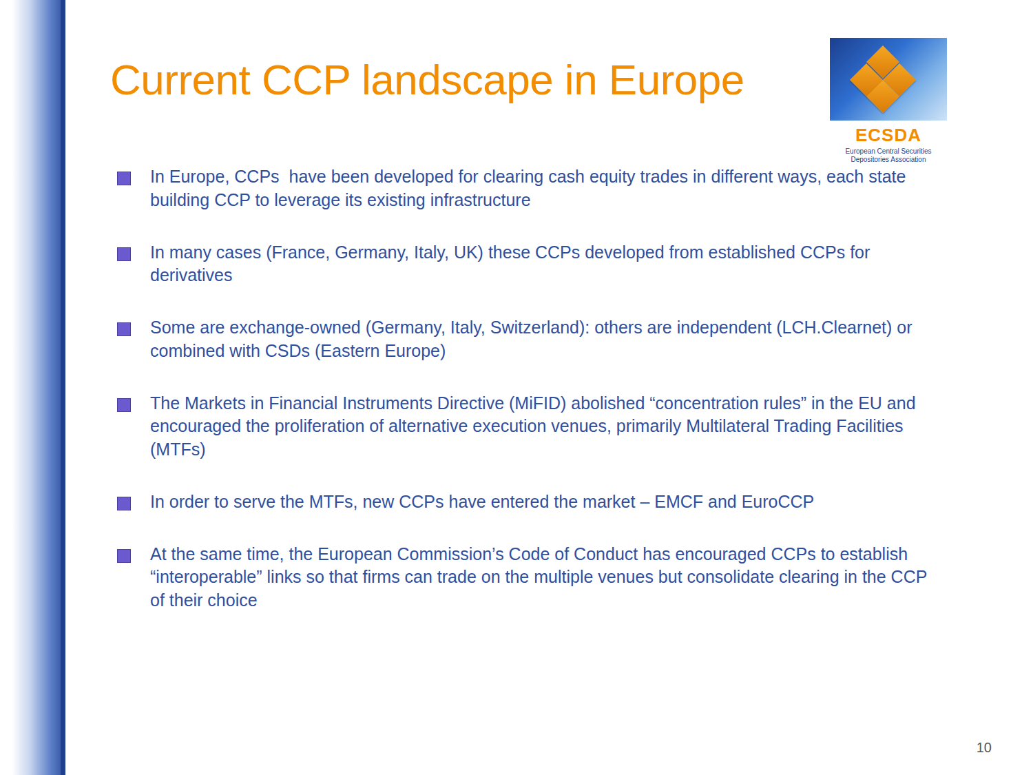Current CCP landscape in Europe
ECSDA
European Central Securities
Depositories Association
In Europe, CCPs have been developed for clearing cash equity trades in different ways, each state building CCP to leverage its existing infrastructure
In many cases (France, Germany, Italy, UK) these CCPs developed from established CCPs for derivatives
Some are exchange-owned (Germany, Italy, Switzerland): others are independent (LCH.Clearnet) or combined with CSDs (Eastern Europe)
The Markets in Financial Instruments Directive (MiFID) abolished “concentration rules” in the EU and encouraged the proliferation of alternative execution venues, primarily Multilateral Trading Facilities (MTFs)
In order to serve the MTFs, new CCPs have entered the market – EMCF and EuroCCP
At the same time, the European Commission’s Code of Conduct has encouraged CCPs to establish “interoperable” links so that firms can trade on the multiple venues but consolidate clearing in the CCP of their choice
10